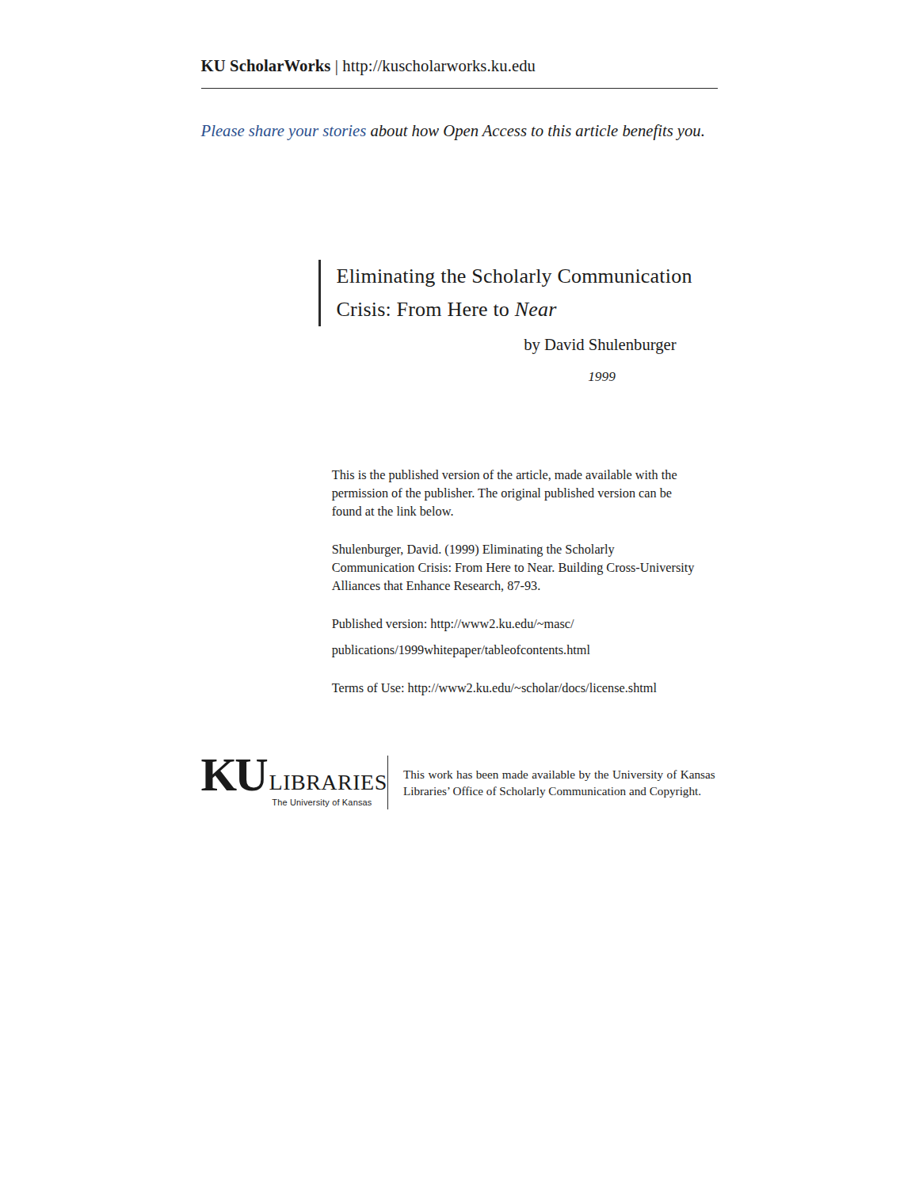KU ScholarWorks | http://kuscholarworks.ku.edu
Please share your stories about how Open Access to this article benefits you.
Eliminating the Scholarly Communication Crisis: From Here to Near
by David Shulenburger
1999
This is the published version of the article, made available with the permission of the publisher. The original published version can be found at the link below.
Shulenburger, David. (1999) Eliminating the Scholarly Communication Crisis: From Here to Near. Building Cross-University Alliances that Enhance Research, 87-93.
Published version: http://www2.ku.edu/~masc/
publications/1999whitepaper/tableofcontents.html
Terms of Use: http://www2.ku.edu/~scholar/docs/license.shtml
KU LIBRARIES
The University of Kansas
This work has been made available by the University of Kansas Libraries’ Office of Scholarly Communication and Copyright.